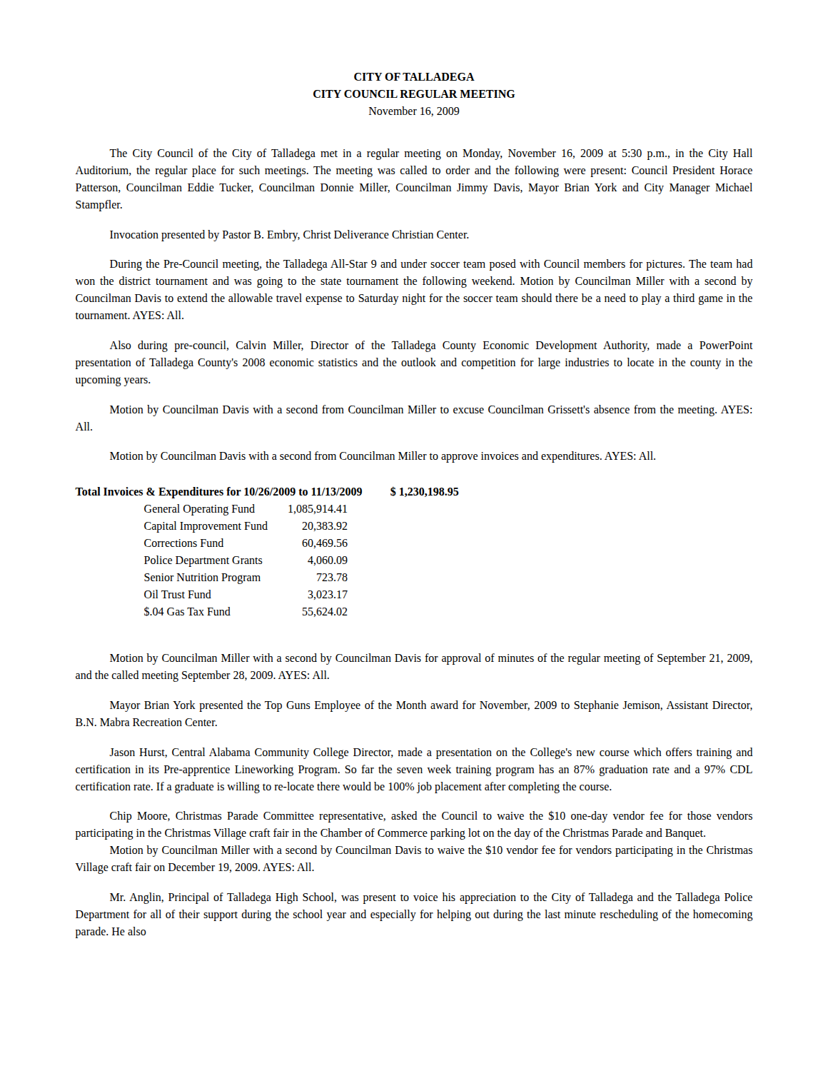CITY OF TALLADEGA
CITY COUNCIL REGULAR MEETING
November 16, 2009
The City Council of the City of Talladega met in a regular meeting on Monday, November 16, 2009 at 5:30 p.m., in the City Hall Auditorium, the regular place for such meetings. The meeting was called to order and the following were present: Council President Horace Patterson, Councilman Eddie Tucker, Councilman Donnie Miller, Councilman Jimmy Davis, Mayor Brian York and City Manager Michael Stampfler.
Invocation presented by Pastor B. Embry, Christ Deliverance Christian Center.
During the Pre-Council meeting, the Talladega All-Star 9 and under soccer team posed with Council members for pictures. The team had won the district tournament and was going to the state tournament the following weekend. Motion by Councilman Miller with a second by Councilman Davis to extend the allowable travel expense to Saturday night for the soccer team should there be a need to play a third game in the tournament. AYES: All.
Also during pre-council, Calvin Miller, Director of the Talladega County Economic Development Authority, made a PowerPoint presentation of Talladega County's 2008 economic statistics and the outlook and competition for large industries to locate in the county in the upcoming years.
Motion by Councilman Davis with a second from Councilman Miller to excuse Councilman Grissett's absence from the meeting. AYES: All.
Motion by Councilman Davis with a second from Councilman Miller to approve invoices and expenditures. AYES: All.
Total Invoices & Expenditures for 10/26/2009 to 11/13/2009 $ 1,230,198.95
| General Operating Fund | 1,085,914.41 |
| Capital Improvement Fund | 20,383.92 |
| Corrections Fund | 60,469.56 |
| Police Department Grants | 4,060.09 |
| Senior Nutrition Program | 723.78 |
| Oil Trust Fund | 3,023.17 |
| $.04 Gas Tax Fund | 55,624.02 |
Motion by Councilman Miller with a second by Councilman Davis for approval of minutes of the regular meeting of September 21, 2009, and the called meeting September 28, 2009. AYES: All.
Mayor Brian York presented the Top Guns Employee of the Month award for November, 2009 to Stephanie Jemison, Assistant Director, B.N. Mabra Recreation Center.
Jason Hurst, Central Alabama Community College Director, made a presentation on the College's new course which offers training and certification in its Pre-apprentice Lineworking Program. So far the seven week training program has an 87% graduation rate and a 97% CDL certification rate. If a graduate is willing to re-locate there would be 100% job placement after completing the course.
Chip Moore, Christmas Parade Committee representative, asked the Council to waive the $10 one-day vendor fee for those vendors participating in the Christmas Village craft fair in the Chamber of Commerce parking lot on the day of the Christmas Parade and Banquet.
Motion by Councilman Miller with a second by Councilman Davis to waive the $10 vendor fee for vendors participating in the Christmas Village craft fair on December 19, 2009. AYES: All.
Mr. Anglin, Principal of Talladega High School, was present to voice his appreciation to the City of Talladega and the Talladega Police Department for all of their support during the school year and especially for helping out during the last minute rescheduling of the homecoming parade. He also